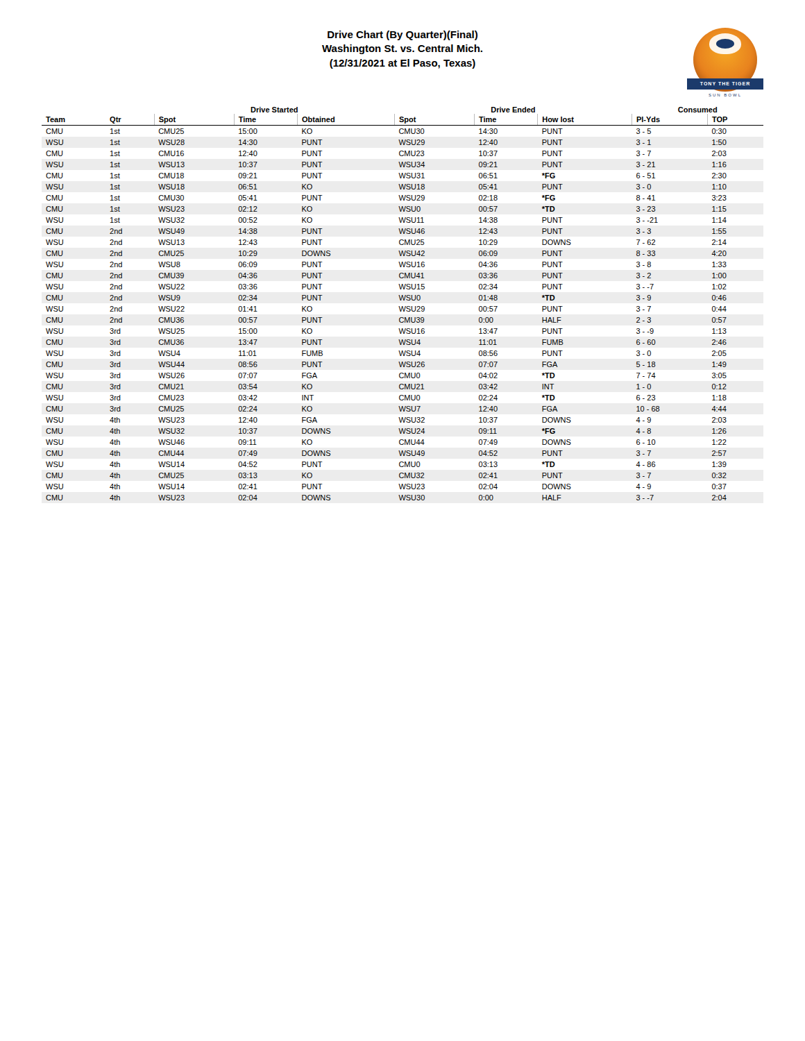TONY THE TIGER
SUN BOWL
Drive Chart (By Quarter)(Final)
Washington St. vs. Central Mich.
(12/31/2021 at El Paso, Texas)
Drive chart by quarter
| | | Drive Started | Drive Ended | Consumed |
| --- | --- | --- | --- | --- |
| Team | Qtr | Spot | Time | Obtained | Spot | Time | How lost | Pl-Yds | TOP |
| CMU | 1st | CMU25 | 15:00 | KO | CMU30 | 14:30 | PUNT | 3 - 5 | 0:30 |
| WSU | 1st | WSU28 | 14:30 | PUNT | WSU29 | 12:40 | PUNT | 3 - 1 | 1:50 |
| CMU | 1st | CMU16 | 12:40 | PUNT | CMU23 | 10:37 | PUNT | 3 - 7 | 2:03 |
| WSU | 1st | WSU13 | 10:37 | PUNT | WSU34 | 09:21 | PUNT | 3 - 21 | 1:16 |
| CMU | 1st | CMU18 | 09:21 | PUNT | WSU31 | 06:51 | *FG | 6 - 51 | 2:30 |
| WSU | 1st | WSU18 | 06:51 | KO | WSU18 | 05:41 | PUNT | 3 - 0 | 1:10 |
| CMU | 1st | CMU30 | 05:41 | PUNT | WSU29 | 02:18 | *FG | 8 - 41 | 3:23 |
| CMU | 1st | WSU23 | 02:12 | KO | WSU0 | 00:57 | *TD | 3 - 23 | 1:15 |
| WSU | 1st | WSU32 | 00:52 | KO | WSU11 | 14:38 | PUNT | 3 - -21 | 1:14 |
| CMU | 2nd | WSU49 | 14:38 | PUNT | WSU46 | 12:43 | PUNT | 3 - 3 | 1:55 |
| WSU | 2nd | WSU13 | 12:43 | PUNT | CMU25 | 10:29 | DOWNS | 7 - 62 | 2:14 |
| CMU | 2nd | CMU25 | 10:29 | DOWNS | WSU42 | 06:09 | PUNT | 8 - 33 | 4:20 |
| WSU | 2nd | WSU8 | 06:09 | PUNT | WSU16 | 04:36 | PUNT | 3 - 8 | 1:33 |
| CMU | 2nd | CMU39 | 04:36 | PUNT | CMU41 | 03:36 | PUNT | 3 - 2 | 1:00 |
| WSU | 2nd | WSU22 | 03:36 | PUNT | WSU15 | 02:34 | PUNT | 3 - -7 | 1:02 |
| CMU | 2nd | WSU9 | 02:34 | PUNT | WSU0 | 01:48 | *TD | 3 - 9 | 0:46 |
| WSU | 2nd | WSU22 | 01:41 | KO | WSU29 | 00:57 | PUNT | 3 - 7 | 0:44 |
| CMU | 2nd | CMU36 | 00:57 | PUNT | CMU39 | 0:00 | HALF | 2 - 3 | 0:57 |
| WSU | 3rd | WSU25 | 15:00 | KO | WSU16 | 13:47 | PUNT | 3 - -9 | 1:13 |
| CMU | 3rd | CMU36 | 13:47 | PUNT | WSU4 | 11:01 | FUMB | 6 - 60 | 2:46 |
| WSU | 3rd | WSU4 | 11:01 | FUMB | WSU4 | 08:56 | PUNT | 3 - 0 | 2:05 |
| CMU | 3rd | WSU44 | 08:56 | PUNT | WSU26 | 07:07 | FGA | 5 - 18 | 1:49 |
| WSU | 3rd | WSU26 | 07:07 | FGA | CMU0 | 04:02 | *TD | 7 - 74 | 3:05 |
| CMU | 3rd | CMU21 | 03:54 | KO | CMU21 | 03:42 | INT | 1 - 0 | 0:12 |
| WSU | 3rd | CMU23 | 03:42 | INT | CMU0 | 02:24 | *TD | 6 - 23 | 1:18 |
| CMU | 3rd | CMU25 | 02:24 | KO | WSU7 | 12:40 | FGA | 10 - 68 | 4:44 |
| WSU | 4th | WSU23 | 12:40 | FGA | WSU32 | 10:37 | DOWNS | 4 - 9 | 2:03 |
| CMU | 4th | WSU32 | 10:37 | DOWNS | WSU24 | 09:11 | *FG | 4 - 8 | 1:26 |
| WSU | 4th | WSU46 | 09:11 | KO | CMU44 | 07:49 | DOWNS | 6 - 10 | 1:22 |
| CMU | 4th | CMU44 | 07:49 | DOWNS | WSU49 | 04:52 | PUNT | 3 - 7 | 2:57 |
| WSU | 4th | WSU14 | 04:52 | PUNT | CMU0 | 03:13 | *TD | 4 - 86 | 1:39 |
| CMU | 4th | CMU25 | 03:13 | KO | CMU32 | 02:41 | PUNT | 3 - 7 | 0:32 |
| WSU | 4th | WSU14 | 02:41 | PUNT | WSU23 | 02:04 | DOWNS | 4 - 9 | 0:37 |
| CMU | 4th | WSU23 | 02:04 | DOWNS | WSU30 | 0:00 | HALF | 3 - -7 | 2:04 |